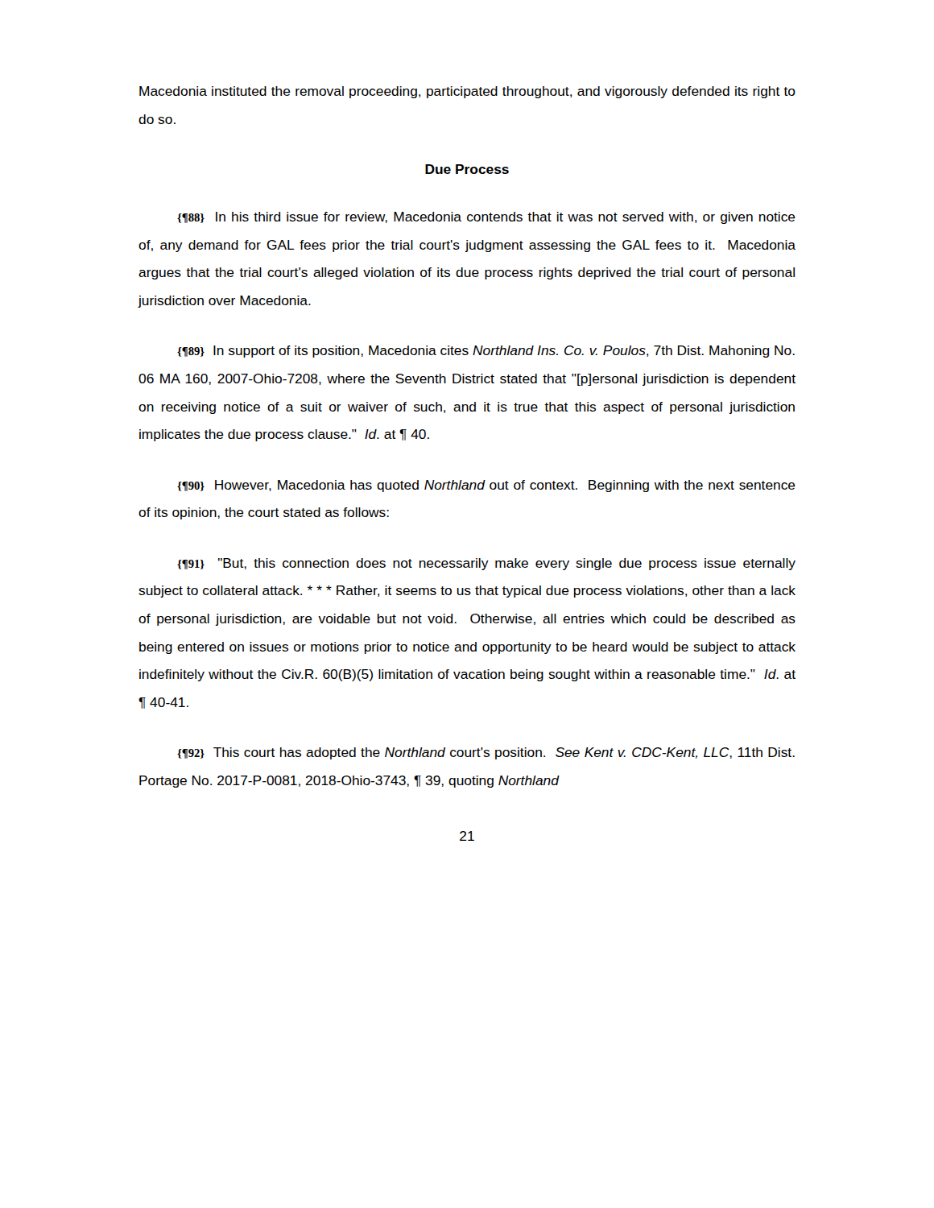Macedonia instituted the removal proceeding, participated throughout, and vigorously defended its right to do so.
Due Process
{¶88} In his third issue for review, Macedonia contends that it was not served with, or given notice of, any demand for GAL fees prior the trial court's judgment assessing the GAL fees to it. Macedonia argues that the trial court's alleged violation of its due process rights deprived the trial court of personal jurisdiction over Macedonia.
{¶89} In support of its position, Macedonia cites Northland Ins. Co. v. Poulos, 7th Dist. Mahoning No. 06 MA 160, 2007-Ohio-7208, where the Seventh District stated that "[p]ersonal jurisdiction is dependent on receiving notice of a suit or waiver of such, and it is true that this aspect of personal jurisdiction implicates the due process clause." Id. at ¶ 40.
{¶90} However, Macedonia has quoted Northland out of context. Beginning with the next sentence of its opinion, the court stated as follows:
{¶91} "But, this connection does not necessarily make every single due process issue eternally subject to collateral attack. * * * Rather, it seems to us that typical due process violations, other than a lack of personal jurisdiction, are voidable but not void. Otherwise, all entries which could be described as being entered on issues or motions prior to notice and opportunity to be heard would be subject to attack indefinitely without the Civ.R. 60(B)(5) limitation of vacation being sought within a reasonable time." Id. at ¶ 40-41.
{¶92} This court has adopted the Northland court's position. See Kent v. CDC-Kent, LLC, 11th Dist. Portage No. 2017-P-0081, 2018-Ohio-3743, ¶ 39, quoting Northland
21